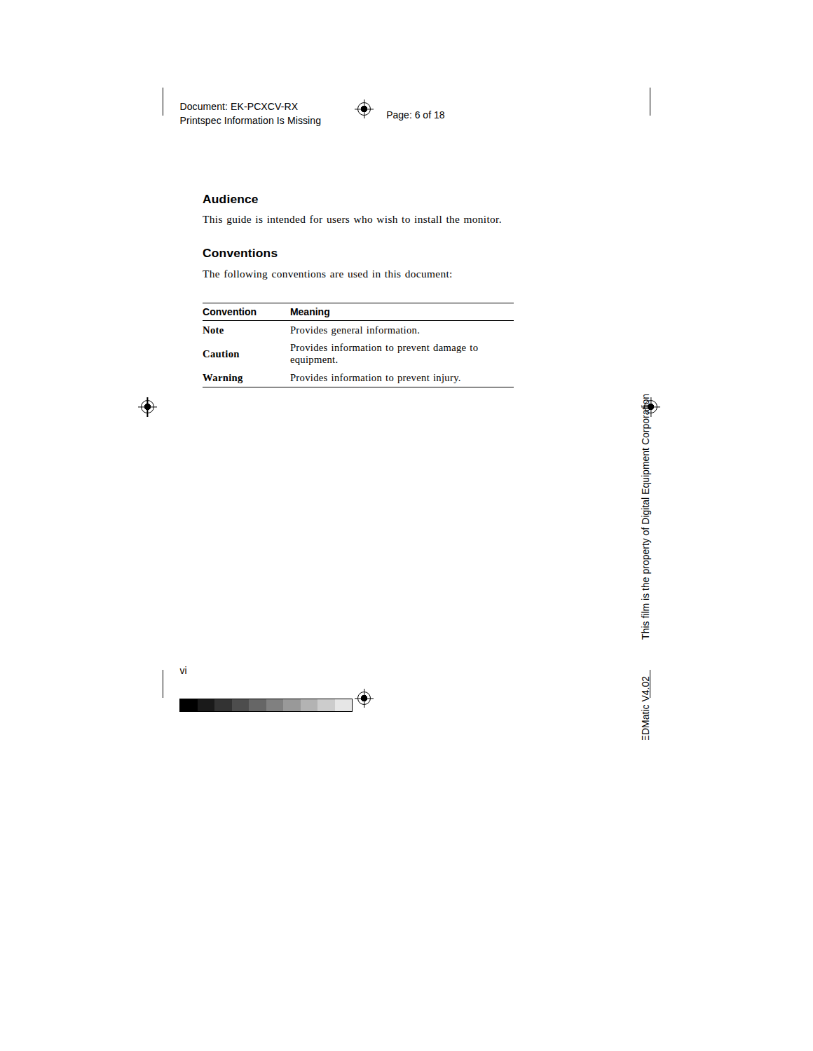Document: EK-PCXCV-RX
Printspec Information Is Missing
Page: 6 of 18
This film is the property of Digital Equipment Corporation
EDMatic V4.02
Audience
This guide is intended for users who wish to install the monitor.
Conventions
The following conventions are used in this document:
| Convention | Meaning |
| --- | --- |
| Note | Provides general information. |
| Caution | Provides information to prevent damage to equipment. |
| Warning | Provides information to prevent injury. |
vi